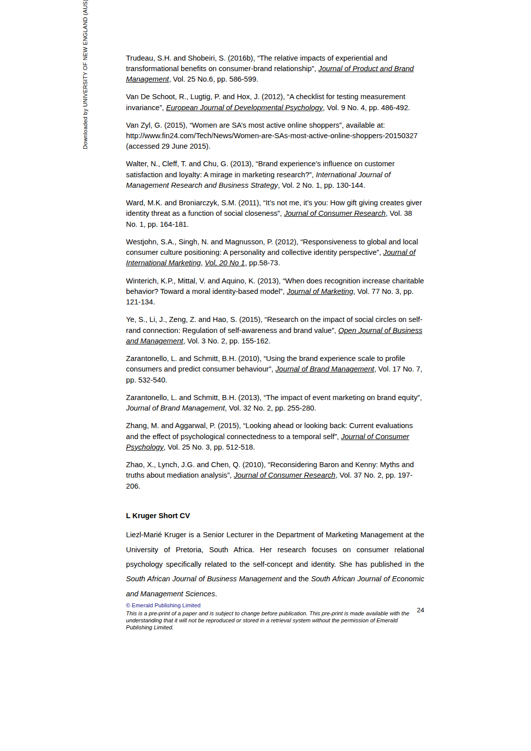Downloaded by UNIVERSITY OF NEW ENGLAND (AUS) At 06:35 26 January 2018 (PT)
Trudeau, S.H. and Shobeiri, S. (2016b), “The relative impacts of experiential and transformational benefits on consumer-brand relationship”, Journal of Product and Brand Management, Vol. 25 No.6, pp. 586-599.
Van De Schoot, R., Lugtig, P. and Hox, J. (2012), “A checklist for testing measurement invariance”, European Journal of Developmental Psychology, Vol. 9 No. 4, pp. 486-492.
Van Zyl, G. (2015), “Women are SA’s most active online shoppers”, available at: http://www.fin24.com/Tech/News/Women-are-SAs-most-active-online-shoppers-20150327 (accessed 29 June 2015).
Walter, N., Cleff, T. and Chu, G. (2013), “Brand experience’s influence on customer satisfaction and loyalty: A mirage in marketing research?”, International Journal of Management Research and Business Strategy, Vol. 2 No. 1, pp. 130-144.
Ward, M.K. and Broniarczyk, S.M. (2011), “It’s not me, it’s you: How gift giving creates giver identity threat as a function of social closeness”, Journal of Consumer Research, Vol. 38 No. 1, pp. 164-181.
Westjohn, S.A., Singh, N. and Magnusson, P. (2012), “Responsiveness to global and local consumer culture positioning: A personality and collective identity perspective”, Journal of International Marketing, Vol, 20 No 1, pp.58-73.
Winterich, K.P., Mittal, V. and Aquino, K. (2013), “When does recognition increase charitable behavior? Toward a moral identity-based model”, Journal of Marketing, Vol. 77 No. 3, pp. 121-134.
Ye, S., Li, J., Zeng, Z. and Hao, S. (2015), “Research on the impact of social circles on self-rand connection: Regulation of self-awareness and brand value”, Open Journal of Business and Management, Vol. 3 No. 2, pp. 155-162.
Zarantonello, L. and Schmitt, B.H. (2010), “Using the brand experience scale to profile consumers and predict consumer behaviour”, Journal of Brand Management, Vol. 17 No. 7, pp. 532-540.
Zarantonello, L. and Schmitt, B.H. (2013), “The impact of event marketing on brand equity”, Journal of Brand Management, Vol. 32 No. 2, pp. 255-280.
Zhang, M. and Aggarwal, P. (2015), “Looking ahead or looking back: Current evaluations and the effect of psychological connectedness to a temporal self”, Journal of Consumer Psychology, Vol. 25 No. 3, pp. 512-518.
Zhao, X., Lynch, J.G. and Chen, Q. (2010), “Reconsidering Baron and Kenny: Myths and truths about mediation analysis”, Journal of Consumer Research, Vol. 37 No. 2, pp. 197-206.
L Kruger Short CV
Liezl-Marié Kruger is a Senior Lecturer in the Department of Marketing Management at the University of Pretoria, South Africa. Her research focuses on consumer relational psychology specifically related to the self-concept and identity. She has published in the South African Journal of Business Management and the South African Journal of Economic and Management Sciences.
24
© Emerald Publishing Limited
This is a pre-print of a paper and is subject to change before publication. This pre-print is made available with the understanding that it will not be reproduced or stored in a retrieval system without the permission of Emerald Publishing Limited.